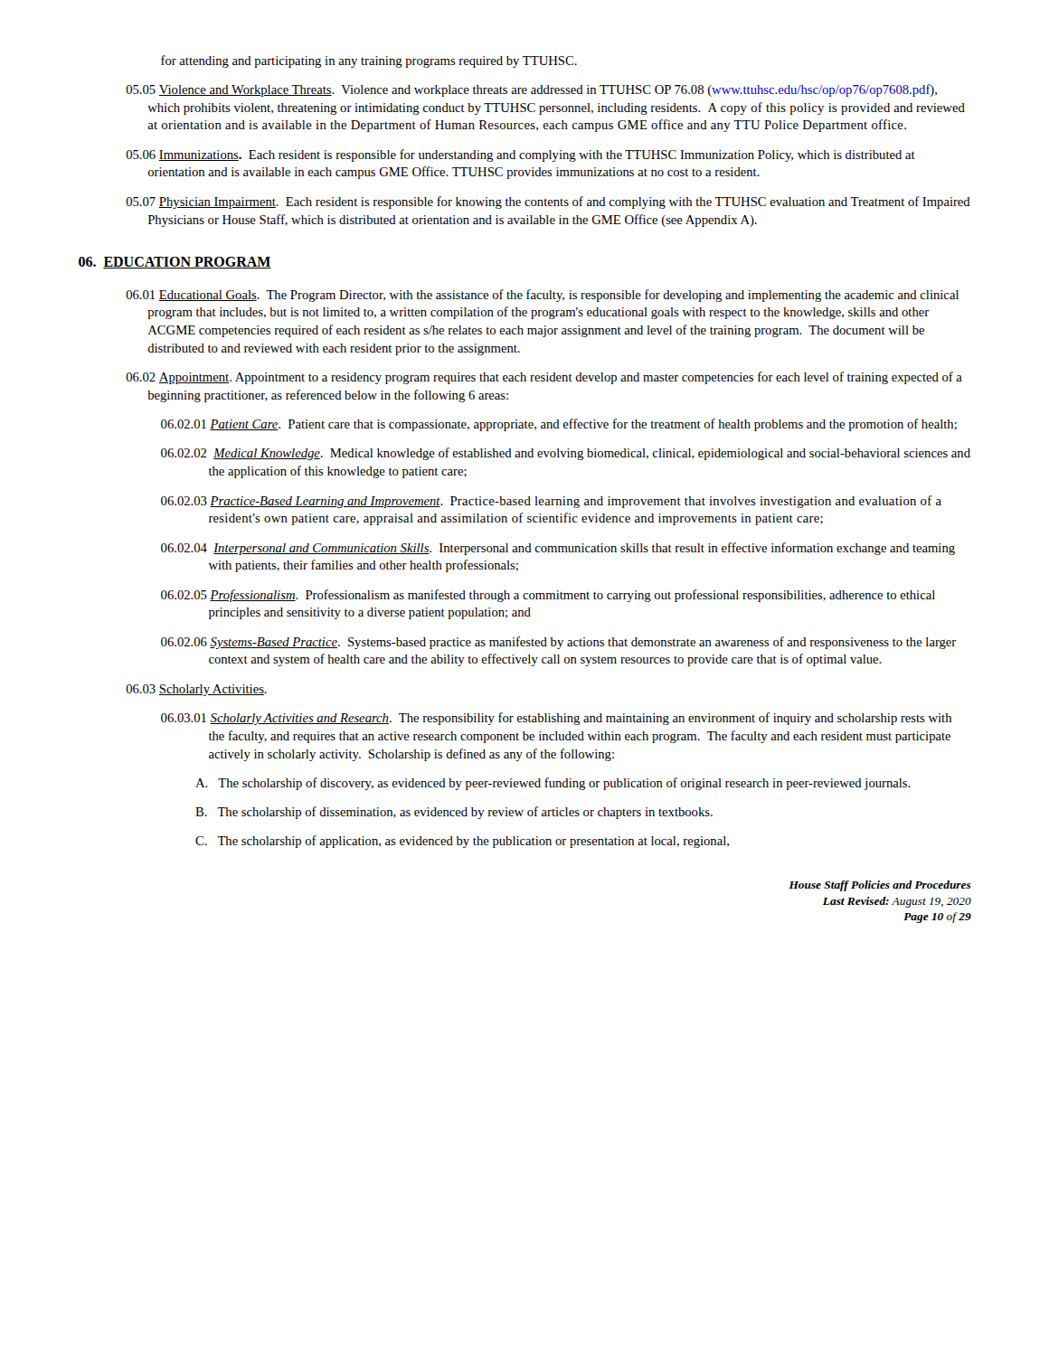for attending and participating in any training programs required by TTUHSC.
05.05 Violence and Workplace Threats. Violence and workplace threats are addressed in TTUHSC OP 76.08 (www.ttuhsc.edu/hsc/op/op76/op7608.pdf), which prohibits violent, threatening or intimidating conduct by TTUHSC personnel, including residents. A copy of this policy is provided and reviewed at orientation and is available in the Department of Human Resources, each campus GME office and any TTU Police Department office.
05.06 Immunizations. Each resident is responsible for understanding and complying with the TTUHSC Immunization Policy, which is distributed at orientation and is available in each campus GME Office. TTUHSC provides immunizations at no cost to a resident.
05.07 Physician Impairment. Each resident is responsible for knowing the contents of and complying with the TTUHSC evaluation and Treatment of Impaired Physicians or House Staff, which is distributed at orientation and is available in the GME Office (see Appendix A).
06. EDUCATION PROGRAM
06.01 Educational Goals. The Program Director, with the assistance of the faculty, is responsible for developing and implementing the academic and clinical program that includes, but is not limited to, a written compilation of the program's educational goals with respect to the knowledge, skills and other ACGME competencies required of each resident as s/he relates to each major assignment and level of the training program. The document will be distributed to and reviewed with each resident prior to the assignment.
06.02 Appointment. Appointment to a residency program requires that each resident develop and master competencies for each level of training expected of a beginning practitioner, as referenced below in the following 6 areas:
06.02.01 Patient Care. Patient care that is compassionate, appropriate, and effective for the treatment of health problems and the promotion of health;
06.02.02 Medical Knowledge. Medical knowledge of established and evolving biomedical, clinical, epidemiological and social-behavioral sciences and the application of this knowledge to patient care;
06.02.03 Practice-Based Learning and Improvement. Practice-based learning and improvement that involves investigation and evaluation of a resident's own patient care, appraisal and assimilation of scientific evidence and improvements in patient care;
06.02.04 Interpersonal and Communication Skills. Interpersonal and communication skills that result in effective information exchange and teaming with patients, their families and other health professionals;
06.02.05 Professionalism. Professionalism as manifested through a commitment to carrying out professional responsibilities, adherence to ethical principles and sensitivity to a diverse patient population; and
06.02.06 Systems-Based Practice. Systems-based practice as manifested by actions that demonstrate an awareness of and responsiveness to the larger context and system of health care and the ability to effectively call on system resources to provide care that is of optimal value.
06.03 Scholarly Activities.
06.03.01 Scholarly Activities and Research. The responsibility for establishing and maintaining an environment of inquiry and scholarship rests with the faculty, and requires that an active research component be included within each program. The faculty and each resident must participate actively in scholarly activity. Scholarship is defined as any of the following:
A. The scholarship of discovery, as evidenced by peer-reviewed funding or publication of original research in peer-reviewed journals.
B. The scholarship of dissemination, as evidenced by review of articles or chapters in textbooks.
C. The scholarship of application, as evidenced by the publication or presentation at local, regional,
House Staff Policies and Procedures
Last Revised: August 19, 2020
Page 10 of 29